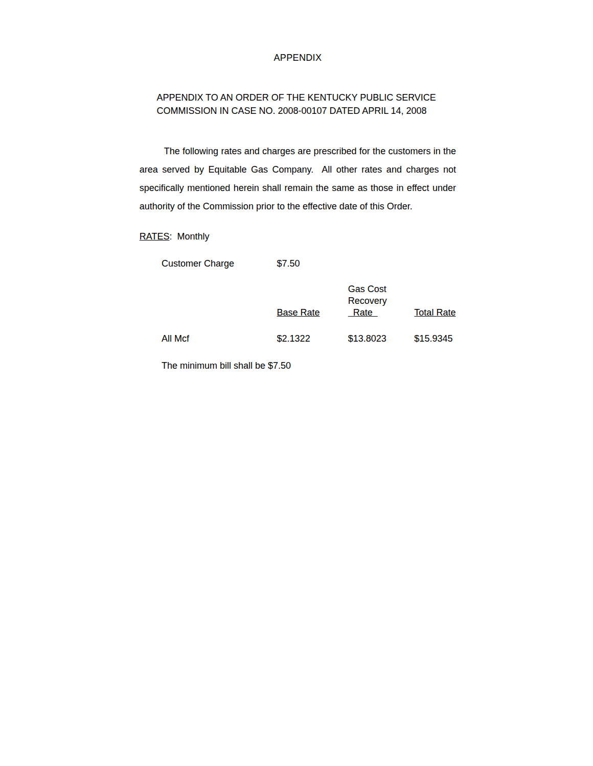APPENDIX
APPENDIX TO AN ORDER OF THE KENTUCKY PUBLIC SERVICE
COMMISSION IN CASE NO. 2008-00107 DATED APRIL 14, 2008
The following rates and charges are prescribed for the customers in the area served by Equitable Gas Company. All other rates and charges not specifically mentioned herein shall remain the same as those in effect under authority of the Commission prior to the effective date of this Order.
RATES: Monthly
| Customer Charge | $7.50 | | |
| | | Gas Cost Recovery | |
| | Base Rate | Rate | Total Rate |
| All Mcf | $2.1322 | $13.8023 | $15.9345 |
The minimum bill shall be $7.50